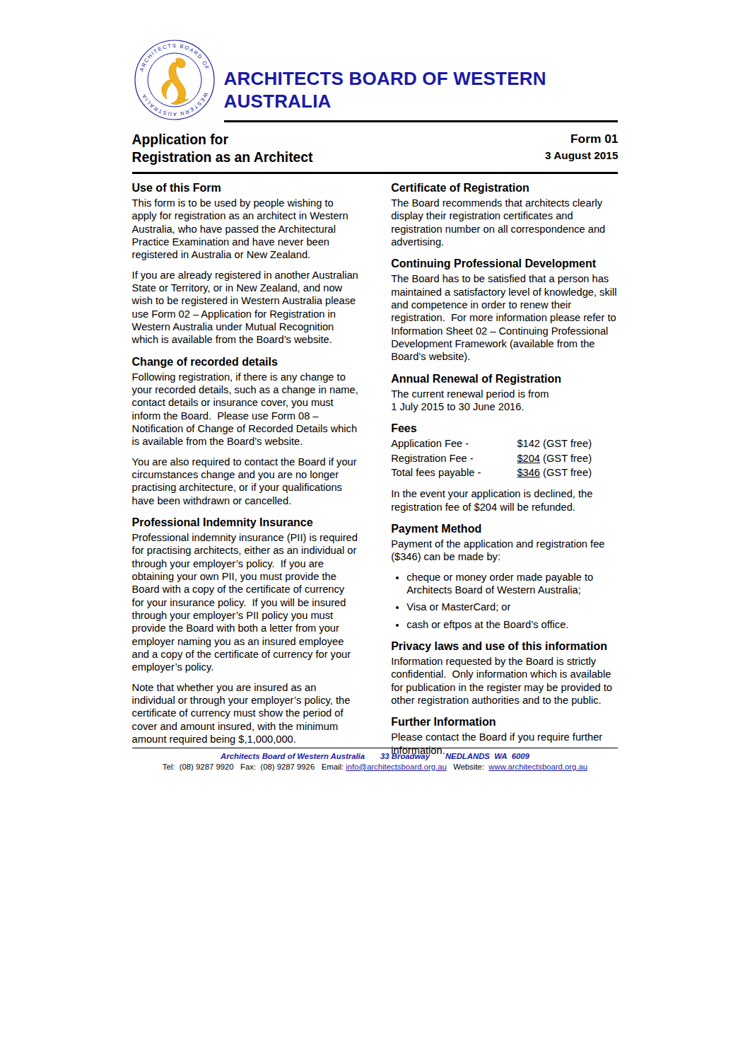ARCHITECTS BOARD OF WESTERN AUSTRALIA
ARCHITECTS BOARD OF WESTERN AUSTRALIA
Application for
Registration as an Architect
Form 01
3 August 2015
Use of this Form
This form is to be used by people wishing to apply for registration as an architect in Western Australia, who have passed the Architectural Practice Examination and have never been registered in Australia or New Zealand.
If you are already registered in another Australian State or Territory, or in New Zealand, and now wish to be registered in Western Australia please use Form 02 – Application for Registration in Western Australia under Mutual Recognition which is available from the Board’s website.
Change of recorded details
Following registration, if there is any change to your recorded details, such as a change in name, contact details or insurance cover, you must inform the Board. Please use Form 08 – Notification of Change of Recorded Details which is available from the Board’s website.
You are also required to contact the Board if your circumstances change and you are no longer practising architecture, or if your qualifications have been withdrawn or cancelled.
Professional Indemnity Insurance
Professional indemnity insurance (PII) is required for practising architects, either as an individual or through your employer’s policy. If you are obtaining your own PII, you must provide the Board with a copy of the certificate of currency for your insurance policy. If you will be insured through your employer’s PII policy you must provide the Board with both a letter from your employer naming you as an insured employee and a copy of the certificate of currency for your employer’s policy.
Note that whether you are insured as an individual or through your employer’s policy, the certificate of currency must show the period of cover and amount insured, with the minimum amount required being $,1,000,000.
Certificate of Registration
The Board recommends that architects clearly display their registration certificates and registration number on all correspondence and advertising.
Continuing Professional Development
The Board has to be satisfied that a person has maintained a satisfactory level of knowledge, skill and competence in order to renew their registration. For more information please refer to Information Sheet 02 – Continuing Professional Development Framework (available from the Board’s website).
Annual Renewal of Registration
The current renewal period is from
1 July 2015 to 30 June 2016.
Fees
| Application Fee - | $142 (GST free) |
| Registration Fee - | $204 (GST free) |
| Total fees payable - | $346 (GST free) |
In the event your application is declined, the registration fee of $204 will be refunded.
Payment Method
Payment of the application and registration fee ($346) can be made by:
cheque or money order made payable to Architects Board of Western Australia;
Visa or MasterCard; or
cash or eftpos at the Board’s office.
Privacy laws and use of this information
Information requested by the Board is strictly confidential. Only information which is available for publication in the register may be provided to other registration authorities and to the public.
Further Information
Please contact the Board if you require further information.
Architects Board of Western Australia 33 Broadway NEDLANDS WA 6009
Tel: (08) 9287 9920 Fax: (08) 9287 9926 Email: info@architectsboard.org.au Website: www.architectsboard.org.au